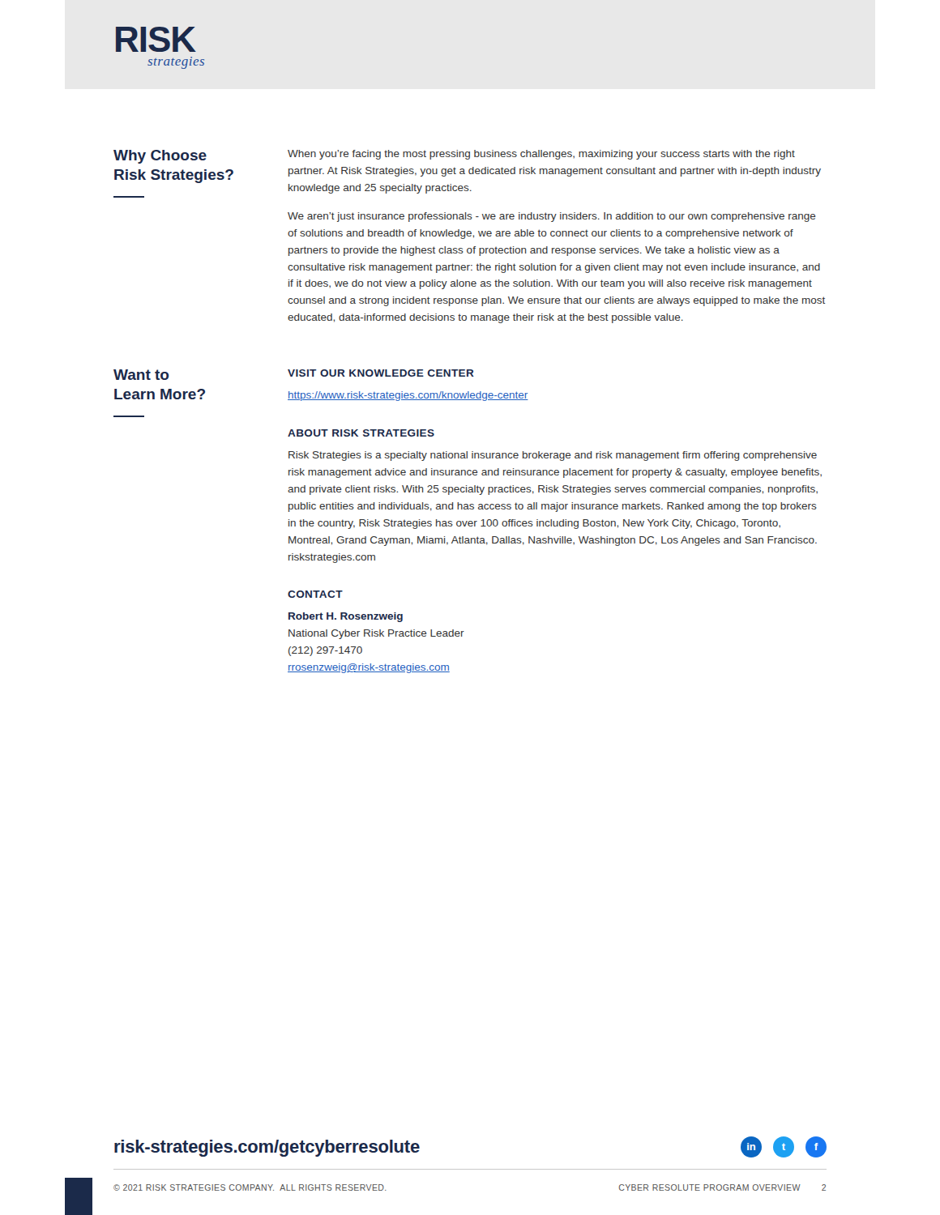RISK strategies
Why Choose
Risk Strategies?
When you’re facing the most pressing business challenges, maximizing your success starts with the right partner. At Risk Strategies, you get a dedicated risk management consultant and partner with in-depth industry knowledge and 25 specialty practices.
We aren’t just insurance professionals - we are industry insiders. In addition to our own comprehensive range of solutions and breadth of knowledge, we are able to connect our clients to a comprehensive network of partners to provide the highest class of protection and response services. We take a holistic view as a consultative risk management partner: the right solution for a given client may not even include insurance, and if it does, we do not view a policy alone as the solution. With our team you will also receive risk management counsel and a strong incident response plan. We ensure that our clients are always equipped to make the most educated, data-informed decisions to manage their risk at the best possible value.
Want to
Learn More?
Visit Our Knowledge Center
https://www.risk-strategies.com/knowledge-center
About Risk Strategies
Risk Strategies is a specialty national insurance brokerage and risk management firm offering comprehensive risk management advice and insurance and reinsurance placement for property & casualty, employee benefits, and private client risks. With 25 specialty practices, Risk Strategies serves commercial companies, nonprofits, public entities and individuals, and has access to all major insurance markets. Ranked among the top brokers in the country, Risk Strategies has over 100 offices including Boston, New York City, Chicago, Toronto, Montreal, Grand Cayman, Miami, Atlanta, Dallas, Nashville, Washington DC, Los Angeles and San Francisco. riskstrategies.com
Contact
Robert H. Rosenzweig National Cyber Risk Practice Leader (212) 297-1470 rrosenzweig@risk-strategies.com
risk-strategies.com/getcyberresolute
in t f
© 2021 Risk Strategies Company. All rights reserved.
Cyber Resolute Program Overview 2